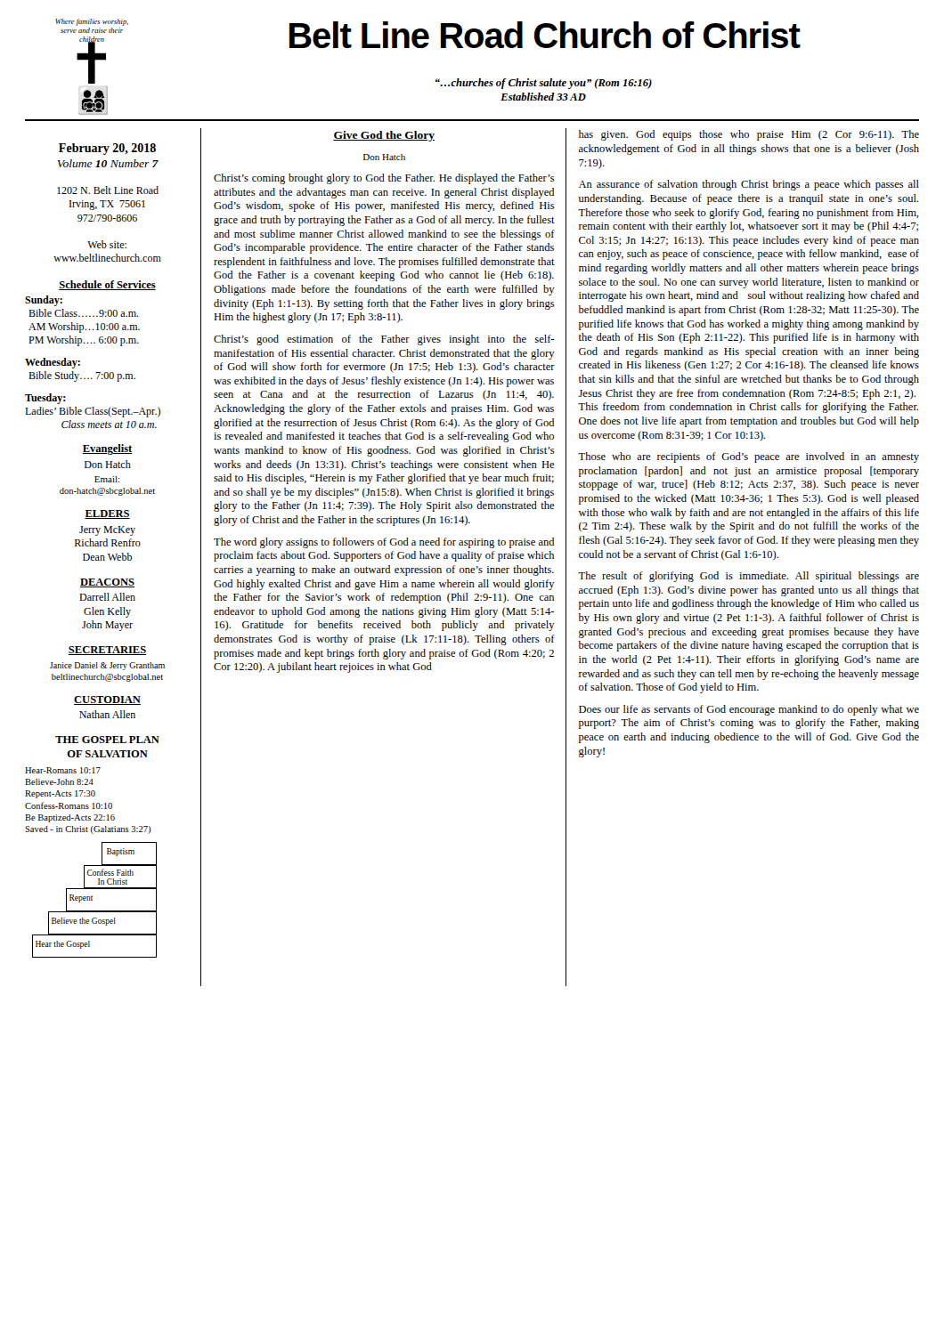Where families worship,
serve and raise their
children ✝ 👨‍👩‍👧‍👦
Belt Line Road Church of Christ
“…churches of Christ salute you” (Rom 16:16)
Established 33 AD
February 20, 2018
Volume 10 Number 7
1202 N. Belt Line Road
Irving, TX 75061
972/790-8606
Web site:
www.beltlinechurch.com
Schedule of Services
Sunday:
Bible Class……9:00 a.m.
AM Worship…10:00 a.m.
PM Worship…. 6:00 p.m.
Wednesday:
Bible Study…. 7:00 p.m.
Tuesday:
Ladies’ Bible Class(Sept.–Apr.)
Class meets at 10 a.m.
Evangelist
Don Hatch
Email:
don-hatch@sbcglobal.net
ELDERS
Jerry McKey
Richard Renfro
Dean Webb
DEACONS
Darrell Allen
Glen Kelly
John Mayer
SECRETARIES
Janice Daniel & Jerry Grantham
beltlinechurch@sbcglobal.net
CUSTODIAN
Nathan Allen
THE GOSPEL PLAN
OF SALVATION
Hear-Romans 10:17
Believe-John 8:24
Repent-Acts 17:30
Confess-Romans 10:10
Be Baptized-Acts 22:16
Saved - in Christ (Galatians 3:27)
Baptism Confess Faith In Christ Repent Believe the Gospel Hear the Gospel
Give God the Glory
Don Hatch
Christ’s coming brought glory to God the Father. He displayed the Father’s attributes and the advantages man can receive. In general Christ displayed God’s wisdom, spoke of His power, manifested His mercy, defined His grace and truth by portraying the Father as a God of all mercy. In the fullest and most sublime manner Christ allowed mankind to see the blessings of God’s incomparable providence. The entire character of the Father stands resplendent in faithfulness and love. The promises fulfilled demonstrate that God the Father is a covenant keeping God who cannot lie (Heb 6:18). Obligations made before the foundations of the earth were fulfilled by divinity (Eph 1:1-13). By setting forth that the Father lives in glory brings Him the highest glory (Jn 17; Eph 3:8-11).
Christ’s good estimation of the Father gives insight into the self-manifestation of His essential character. Christ demonstrated that the glory of God will show forth for evermore (Jn 17:5; Heb 1:3). God’s character was exhibited in the days of Jesus’ fleshly existence (Jn 1:4). His power was seen at Cana and at the resurrection of Lazarus (Jn 11:4, 40). Acknowledging the glory of the Father extols and praises Him. God was glorified at the resurrection of Jesus Christ (Rom 6:4). As the glory of God is revealed and manifested it teaches that God is a self-revealing God who wants mankind to know of His goodness. God was glorified in Christ’s works and deeds (Jn 13:31). Christ’s teachings were consistent when He said to His disciples, “Herein is my Father glorified that ye bear much fruit; and so shall ye be my disciples” (Jn15:8). When Christ is glorified it brings glory to the Father (Jn 11:4; 7:39). The Holy Spirit also demonstrated the glory of Christ and the Father in the scriptures (Jn 16:14).
The word glory assigns to followers of God a need for aspiring to praise and proclaim facts about God. Supporters of God have a quality of praise which carries a yearning to make an outward expression of one’s inner thoughts. God highly exalted Christ and gave Him a name wherein all would glorify the Father for the Savior’s work of redemption (Phil 2:9-11). One can endeavor to uphold God among the nations giving Him glory (Matt 5:14-16). Gratitude for benefits received both publicly and privately demonstrates God is worthy of praise (Lk 17:11-18). Telling others of promises made and kept brings forth glory and praise of God (Rom 4:20; 2 Cor 12:20). A jubilant heart rejoices in what God
has given. God equips those who praise Him (2 Cor 9:6-11). The acknowledgement of God in all things shows that one is a believer (Josh 7:19).
An assurance of salvation through Christ brings a peace which passes all understanding. Because of peace there is a tranquil state in one’s soul. Therefore those who seek to glorify God, fearing no punishment from Him, remain content with their earthly lot, whatsoever sort it may be (Phil 4:4-7; Col 3:15; Jn 14:27; 16:13). This peace includes every kind of peace man can enjoy, such as peace of conscience, peace with fellow mankind, ease of mind regarding worldly matters and all other matters wherein peace brings solace to the soul. No one can survey world literature, listen to mankind or interrogate his own heart, mind and soul without realizing how chafed and befuddled mankind is apart from Christ (Rom 1:28-32; Matt 11:25-30). The purified life knows that God has worked a mighty thing among mankind by the death of His Son (Eph 2:11-22). This purified life is in harmony with God and regards mankind as His special creation with an inner being created in His likeness (Gen 1:27; 2 Cor 4:16-18). The cleansed life knows that sin kills and that the sinful are wretched but thanks be to God through Jesus Christ they are free from condemnation (Rom 7:24-8:5; Eph 2:1, 2). This freedom from condemnation in Christ calls for glorifying the Father. One does not live life apart from temptation and troubles but God will help us overcome (Rom 8:31-39; 1 Cor 10:13).
Those who are recipients of God’s peace are involved in an amnesty proclamation [pardon] and not just an armistice proposal [temporary stoppage of war, truce] (Heb 8:12; Acts 2:37, 38). Such peace is never promised to the wicked (Matt 10:34-36; 1 Thes 5:3). God is well pleased with those who walk by faith and are not entangled in the affairs of this life (2 Tim 2:4). These walk by the Spirit and do not fulfill the works of the flesh (Gal 5:16-24). They seek favor of God. If they were pleasing men they could not be a servant of Christ (Gal 1:6-10).
The result of glorifying God is immediate. All spiritual blessings are accrued (Eph 1:3). God’s divine power has granted unto us all things that pertain unto life and godliness through the knowledge of Him who called us by His own glory and virtue (2 Pet 1:1-3). A faithful follower of Christ is granted God’s precious and exceeding great promises because they have become partakers of the divine nature having escaped the corruption that is in the world (2 Pet 1:4-11). Their efforts in glorifying God’s name are rewarded and as such they can tell men by re-echoing the heavenly message of salvation. Those of God yield to Him.
Does our life as servants of God encourage mankind to do openly what we purport? The aim of Christ’s coming was to glorify the Father, making peace on earth and inducing obedience to the will of God. Give God the glory!